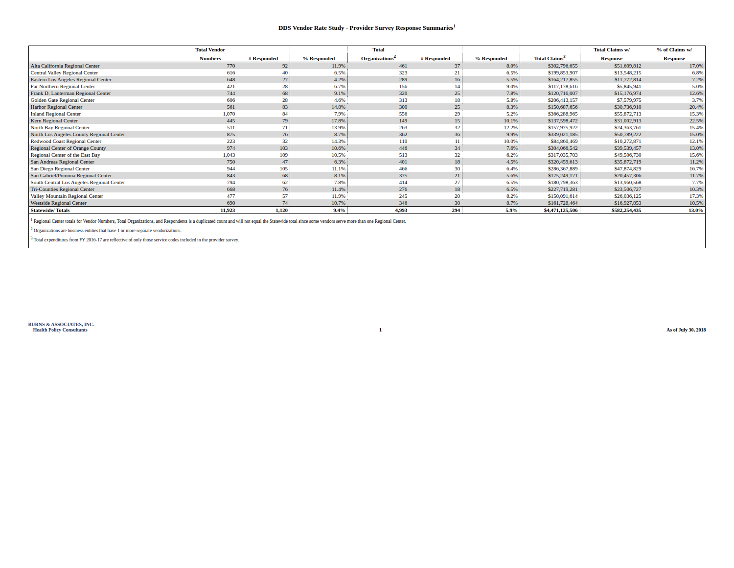DDS Vendor Rate Study - Provider Survey Response Summaries1
| | Total Vendor | | | Total | | | | Total Claims w/ | % of Claims w/ |
| --- | --- | --- | --- | --- | --- | --- | --- | --- | --- |
| | Numbers | # Responded | % Responded | Organizations 2 | # Responded | % Responded | Total Claims 3 | Response | Response |
| Alta California Regional Center | 770 | 92 | 11.9% | 461 | 37 | 8.0% | $302,796,655 | $51,609,812 | 17.0% |
| Central Valley Regional Center | 616 | 40 | 6.5% | 323 | 21 | 6.5% | $199,853,907 | $13,548,215 | 6.8% |
| Eastern Los Angeles Regional Center | 648 | 27 | 4.2% | 289 | 16 | 5.5% | $164,217,855 | $11,772,814 | 7.2% |
| Far Northern Regional Center | 421 | 28 | 6.7% | 156 | 14 | 9.0% | $117,178,616 | $5,845,941 | 5.0% |
| Frank D. Lanterman Regional Center | 744 | 68 | 9.1% | 320 | 25 | 7.8% | $120,716,007 | $15,176,974 | 12.6% |
| Golden Gate Regional Center | 606 | 28 | 4.6% | 313 | 18 | 5.8% | $206,413,157 | $7,579,975 | 3.7% |
| Harbor Regional Center | 561 | 83 | 14.8% | 300 | 25 | 8.3% | $150,687,656 | $30,736,910 | 20.4% |
| Inland Regional Center | 1,070 | 84 | 7.9% | 556 | 29 | 5.2% | $366,288,965 | $55,872,713 | 15.3% |
| Kern Regional Center | 445 | 79 | 17.8% | 149 | 15 | 10.1% | $137,598,472 | $31,002,913 | 22.5% |
| North Bay Regional Center | 511 | 71 | 13.9% | 263 | 32 | 12.2% | $157,975,922 | $24,363,761 | 15.4% |
| North Los Angeles County Regional Center | 875 | 76 | 8.7% | 362 | 36 | 9.9% | $339,021,185 | $50,789,222 | 15.0% |
| Redwood Coast Regional Center | 223 | 32 | 14.3% | 110 | 11 | 10.0% | $84,860,469 | $10,272,871 | 12.1% |
| Regional Center of Orange County | 974 | 103 | 10.6% | 446 | 34 | 7.6% | $304,066,542 | $39,539,457 | 13.0% |
| Regional Center of the East Bay | 1,043 | 109 | 10.5% | 513 | 32 | 6.2% | $317,035,703 | $49,506,730 | 15.6% |
| San Andreas Regional Center | 750 | 47 | 6.3% | 401 | 18 | 4.5% | $320,459,613 | $35,872,719 | 11.2% |
| San Diego Regional Center | 944 | 105 | 11.1% | 466 | 30 | 6.4% | $286,367,889 | $47,874,829 | 16.7% |
| San Gabriel/Pomona Regional Center | 843 | 68 | 8.1% | 375 | 21 | 5.6% | $175,249,171 | $20,457,306 | 11.7% |
| South Central Los Angeles Regional Center | 794 | 62 | 7.8% | 414 | 27 | 6.5% | $180,798,363 | $13,960,568 | 7.7% |
| Tri-Counties Regional Center | 668 | 76 | 11.4% | 276 | 18 | 6.5% | $227,719,281 | $23,506,727 | 10.3% |
| Valley Mountain Regional Center | 477 | 57 | 11.9% | 245 | 20 | 8.2% | $150,091,614 | $26,036,125 | 17.3% |
| Westside Regional Center | 690 | 74 | 10.7% | 346 | 30 | 8.7% | $161,728,464 | $16,927,853 | 10.5% |
| Statewide/ Totals | 11,923 | 1,120 | 9.4% | 4,993 | 294 | 5.9% | $4,471,125,506 | $582,254,435 | 13.0% |
1 Regional Center totals for Vendor Numbers, Total Organizations, and Respondents is a duplicated count and will not equal the Statewide total since some vendors serve more than one Regional Center.
2 Organizations are business entities that have 1 or more separate vendorizations.
3 Total expenditures from FY 2016-17 are reflective of only those service codes included in the provider survey.
BURNS & ASSOCIATES, INC.
Health Policy Consultants
1
As of July 30, 2018